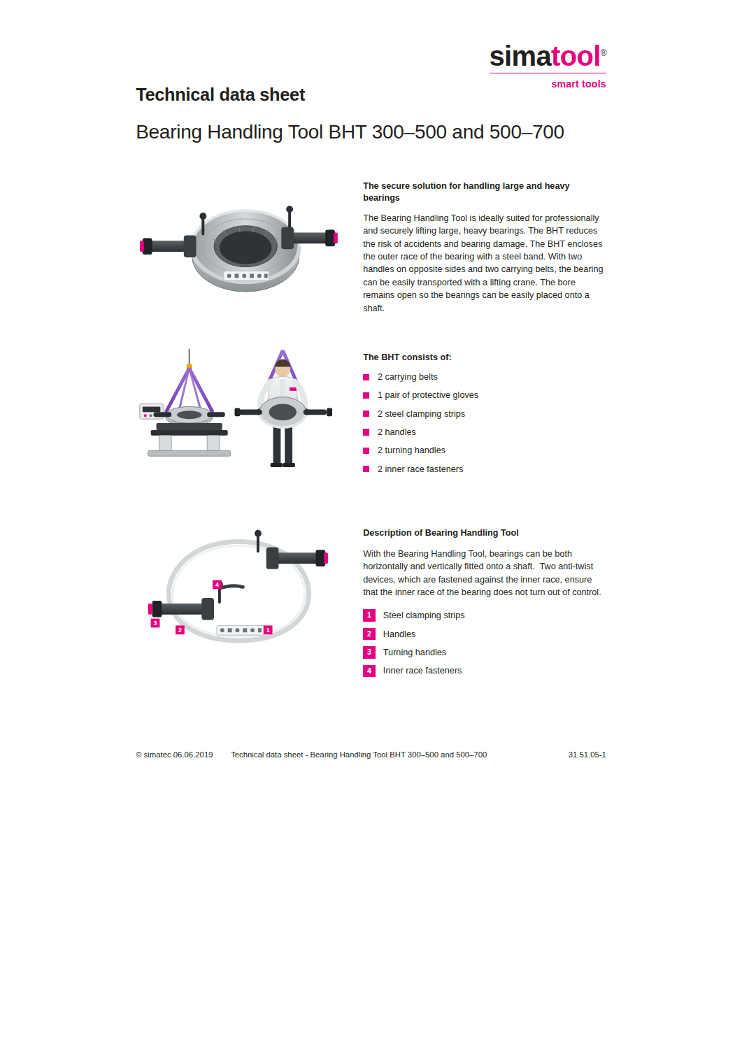sima tool®
smart tools
Technical data sheet
Bearing Handling Tool BHT 300–500 and 500–700
The secure solution for handling large and heavy bearings
The Bearing Handling Tool is ideally suited for professionally and securely lifting large, heavy bearings. The BHT reduces the risk of accidents and bearing damage. The BHT encloses the outer race of the bearing with a steel band. With two handles on opposite sides and two carrying belts, the bearing can be easily transported with a lifting crane. The bore remains open so the bearings can be easily placed onto a shaft.
The BHT consists of:
2 carrying belts
1 pair of protective gloves
2 steel clamping strips
2 handles
2 turning handles
2 inner race fasteners
1 2 3 4
Description of Bearing Handling Tool
With the Bearing Handling Tool, bearings can be both horizontally and vertically fitted onto a shaft. Two anti-twist devices, which are fastened against the inner race, ensure that the inner race of the bearing does not turn out of control.
Steel clamping strips
Handles
Turning handles
Inner race fasteners
© simatec 06.06.2019 Technical data sheet - Bearing Handling Tool BHT 300–500 and 500–700
31.51.05-1